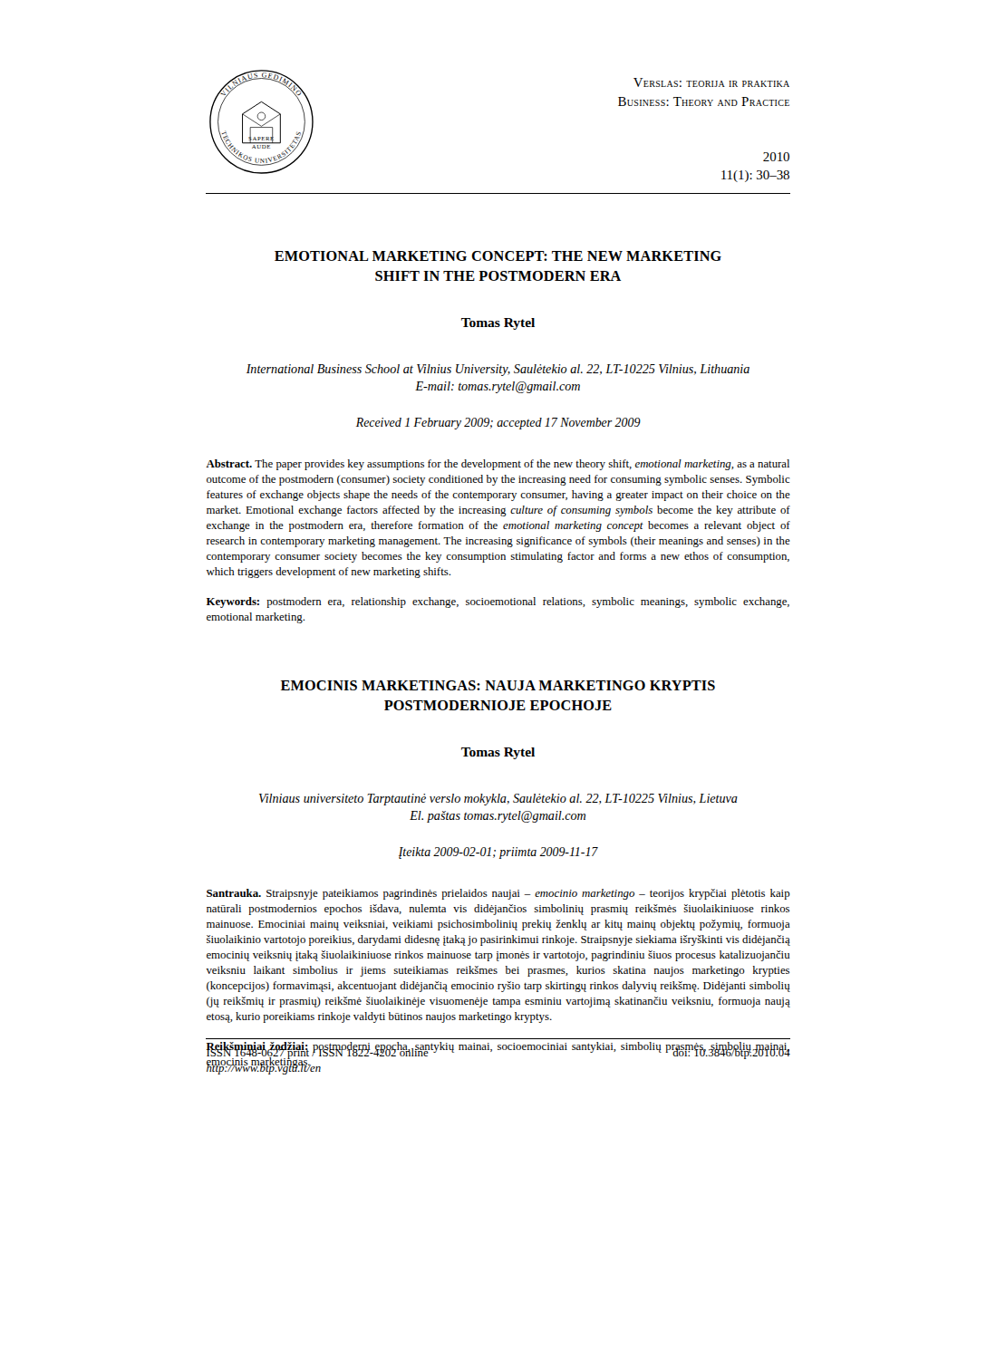VILNIAUS GEDIMINO TECHNIKOS UNIVERSITETAS SAPERE AUDE
Verslas: teorija ir praktika
Business: Theory and Practice
2010
11(1): 30–38
Emotional marketing concept: the new marketing
shift in the postmodern era
Tomas Rytel
International Business School at Vilnius University, Saulėtekio al. 22, LT-10225 Vilnius, Lithuania
E-mail: tomas.rytel@gmail.com
Received 1 February 2009; accepted 17 November 2009
Abstract. The paper provides key assumptions for the development of the new theory shift, emotional marketing, as a natural outcome of the postmodern (consumer) society conditioned by the increasing need for consuming symbolic senses. Symbolic features of exchange objects shape the needs of the contemporary consumer, having a greater impact on their choice on the market. Emotional exchange factors affected by the increasing culture of consuming symbols become the key attribute of exchange in the postmodern era, therefore formation of the emotional marketing concept becomes a relevant object of research in contemporary marketing management. The increasing significance of symbols (their meanings and senses) in the contemporary consumer society becomes the key consumption stimulating factor and forms a new ethos of consumption, which triggers development of new marketing shifts.
Keywords: postmodern era, relationship exchange, socioemotional relations, symbolic meanings, symbolic exchange, emotional marketing.
Emocinis marketingas: nauja marketingo kryptis
postmodernioje epochoje
Tomas Rytel
Vilniaus universiteto Tarptautinė verslo mokykla, Saulėtekio al. 22, LT-10225 Vilnius, Lietuva
El. paštas tomas.rytel@gmail.com
Įteikta 2009-02-01; priimta 2009-11-17
Santrauka. Straipsnyje pateikiamos pagrindinės prielaidos naujai – emocinio marketingo – teorijos krypčiai plėtotis kaip natūrali postmodernios epochos išdava, nulemta vis didėjančios simbolinių prasmių reikšmės šiuolaikiniuose rinkos mainuose. Emociniai mainų veiksniai, veikiami psichosimbolinių prekių ženklų ar kitų mainų objektų požymių, formuoja šiuolaikinio vartotojo poreikius, darydami didesnę įtaką jo pasirinkimui rinkoje. Straipsnyje siekiama išryškinti vis didėjančią emocinių veiksnių įtaką šiuolaikiniuose rinkos mainuose tarp įmonės ir vartotojo, pagrindiniu šiuos procesus katalizuojančiu veiksniu laikant simbolius ir jiems suteikiamas reikšmes bei prasmes, kurios skatina naujos marketingo krypties (koncepcijos) formavimąsi, akcentuojant didėjančią emocinio ryšio tarp skirtingų rinkos dalyvių reikšmę. Didėjanti simbolių (jų reikšmių ir prasmių) reikšmė šiuolaikinėje visuomenėje tampa esminiu vartojimą skatinančiu veiksniu, formuoja naują etosą, kurio poreikiams rinkoje valdyti būtinos naujos marketingo kryptys.
Reikšminiai žodžiai: postmoderni epocha, santykių mainai, socioemociniai santykiai, simbolių prasmės, simbolių mainai, emocinis marketingas.
ISSN 1648-0627 print / ISSN 1822-4202 online
http://www.btp.vgtu.lt/en
doi: 10.3846/btp.2010.04